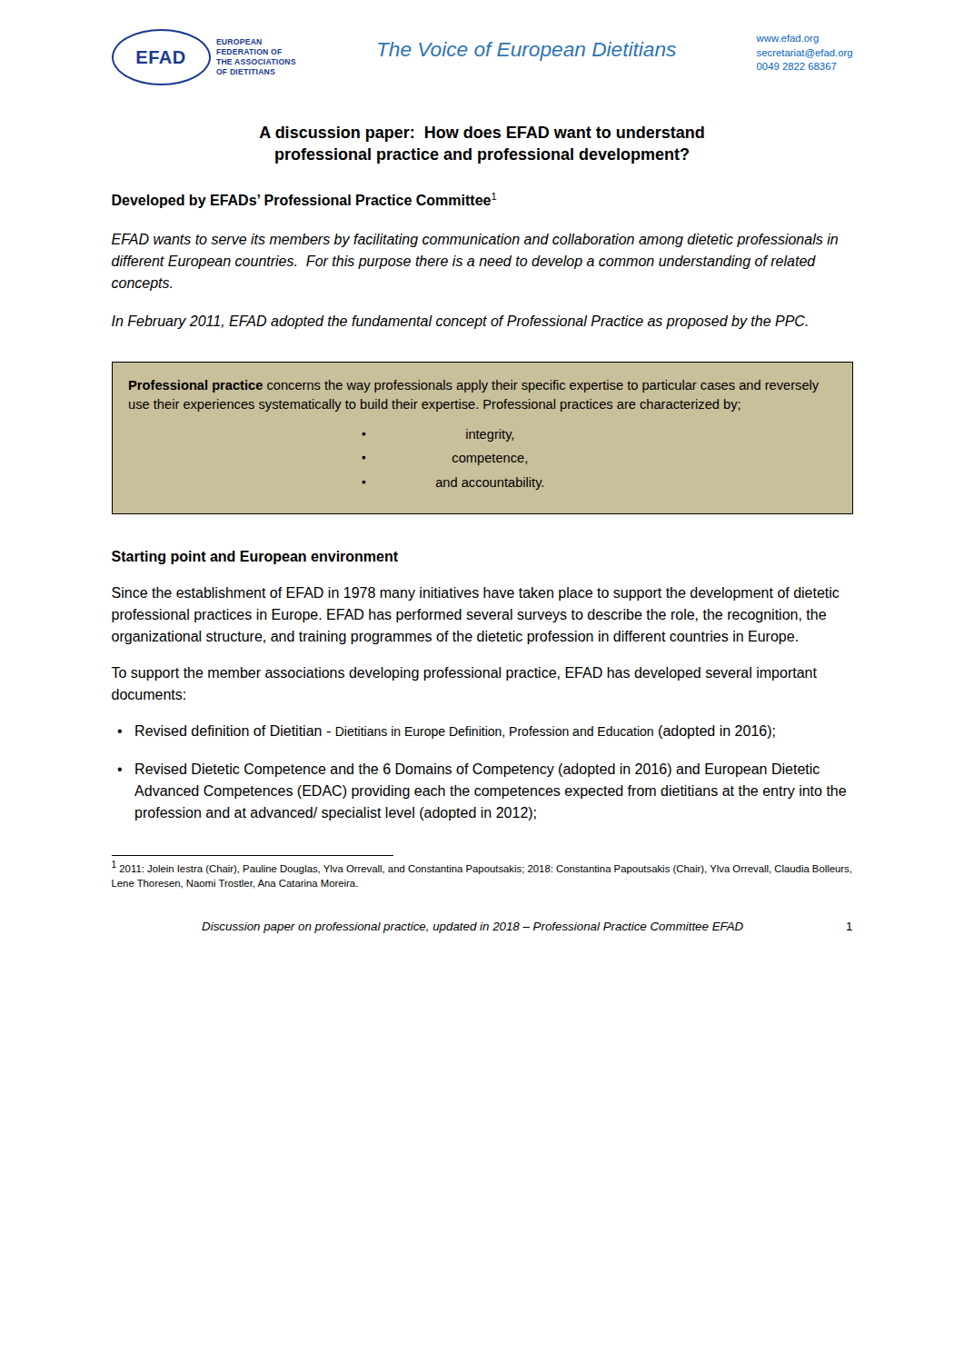EFAD
European
Federation of
the Associations
of Dietitians
The Voice of European Dietitians
www.efad.org
secretariat@efad.org
0049 2822 68367
A discussion paper: How does EFAD want to understand
professional practice and professional development?
Developed by EFADs’ Professional Practice Committee1
EFAD wants to serve its members by facilitating communication and collaboration among dietetic professionals in different European countries. For this purpose there is a need to develop a common understanding of related concepts.
In February 2011, EFAD adopted the fundamental concept of Professional Practice as proposed by the PPC.
Professional practice concerns the way professionals apply their specific expertise to particular cases and reversely use their experiences systematically to build their expertise. Professional practices are characterized by;
integrity,
competence,
and accountability.
Starting point and European environment
Since the establishment of EFAD in 1978 many initiatives have taken place to support the development of dietetic professional practices in Europe. EFAD has performed several surveys to describe the role, the recognition, the organizational structure, and training programmes of the dietetic profession in different countries in Europe.
To support the member associations developing professional practice, EFAD has developed several important documents:
Revised definition of Dietitian - Dietitians in Europe Definition, Profession and Education (adopted in 2016);
Revised Dietetic Competence and the 6 Domains of Competency (adopted in 2016) and European Dietetic Advanced Competences (EDAC) providing each the competences expected from dietitians at the entry into the profession and at advanced/ specialist level (adopted in 2012);
1 2011: Jolein Iestra (Chair), Pauline Douglas, Ylva Orrevall, and Constantina Papoutsakis; 2018: Constantina Papoutsakis (Chair), Ylva Orrevall, Claudia Bolleurs, Lene Thoresen, Naomi Trostler, Ana Catarina Moreira.
Discussion paper on professional practice, updated in 2018 – Professional Practice Committee EFAD
1